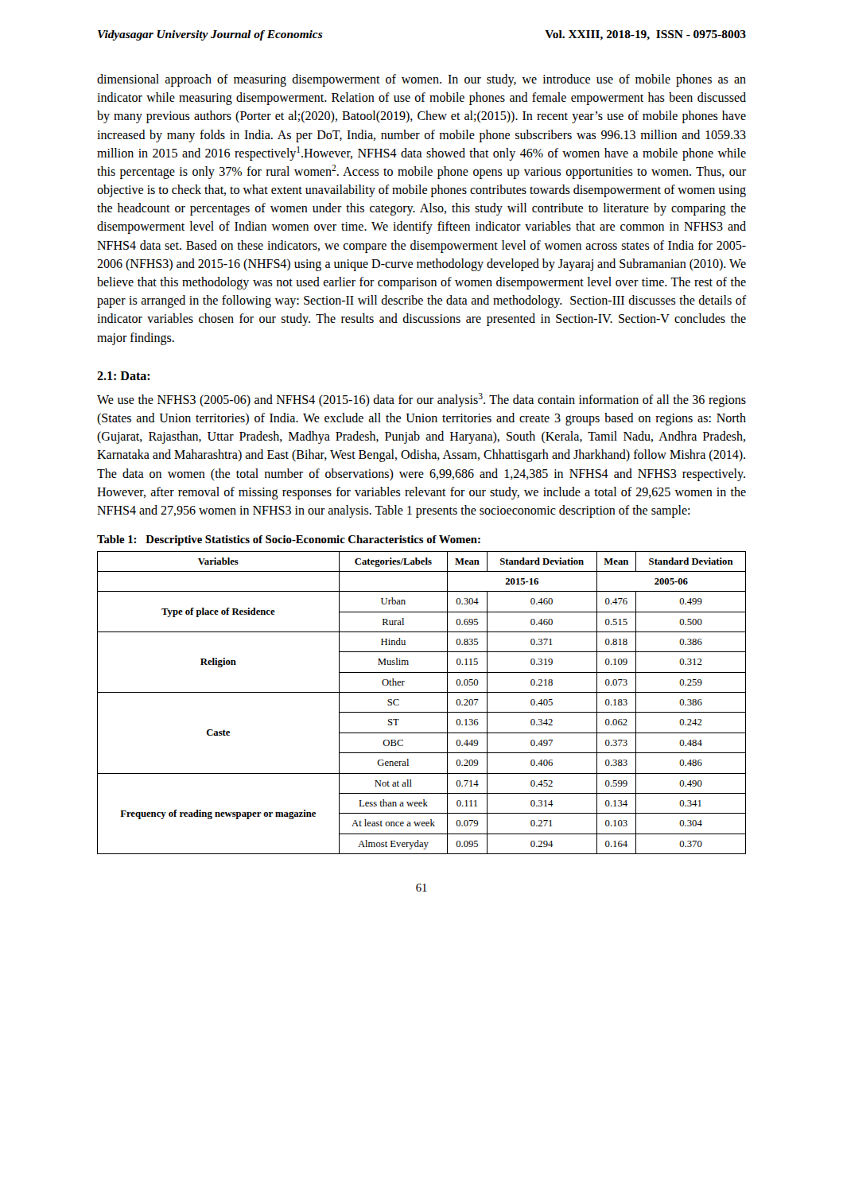Vidyasagar University Journal of Economics Vol. XXIII, 2018-19, ISSN - 0975-8003
dimensional approach of measuring disempowerment of women. In our study, we introduce use of mobile phones as an indicator while measuring disempowerment. Relation of use of mobile phones and female empowerment has been discussed by many previous authors (Porter et al;(2020), Batool(2019), Chew et al;(2015)). In recent year’s use of mobile phones have increased by many folds in India. As per DoT, India, number of mobile phone subscribers was 996.13 million and 1059.33 million in 2015 and 2016 respectively1.However, NFHS4 data showed that only 46% of women have a mobile phone while this percentage is only 37% for rural women2. Access to mobile phone opens up various opportunities to women. Thus, our objective is to check that, to what extent unavailability of mobile phones contributes towards disempowerment of women using the headcount or percentages of women under this category. Also, this study will contribute to literature by comparing the disempowerment level of Indian women over time. We identify fifteen indicator variables that are common in NFHS3 and NFHS4 data set. Based on these indicators, we compare the disempowerment level of women across states of India for 2005-2006 (NFHS3) and 2015-16 (NHFS4) using a unique D-curve methodology developed by Jayaraj and Subramanian (2010). We believe that this methodology was not used earlier for comparison of women disempowerment level over time. The rest of the paper is arranged in the following way: Section-II will describe the data and methodology. Section-III discusses the details of indicator variables chosen for our study. The results and discussions are presented in Section-IV. Section-V concludes the major findings.
2.1: Data:
We use the NFHS3 (2005-06) and NFHS4 (2015-16) data for our analysis3. The data contain information of all the 36 regions (States and Union territories) of India. We exclude all the Union territories and create 3 groups based on regions as: North (Gujarat, Rajasthan, Uttar Pradesh, Madhya Pradesh, Punjab and Haryana), South (Kerala, Tamil Nadu, Andhra Pradesh, Karnataka and Maharashtra) and East (Bihar, West Bengal, Odisha, Assam, Chhattisgarh and Jharkhand) follow Mishra (2014). The data on women (the total number of observations) were 6,99,686 and 1,24,385 in NFHS4 and NFHS3 respectively. However, after removal of missing responses for variables relevant for our study, we include a total of 29,625 women in the NFHS4 and 27,956 women in NFHS3 in our analysis. Table 1 presents the socioeconomic description of the sample:
Table 1: Descriptive Statistics of Socio-Economic Characteristics of Women:
| Variables | Categories/Labels | Mean | Standard Deviation | Mean | Standard Deviation |
| --- | --- | --- | --- | --- | --- |
| | | 2015-16 | 2005-06 |
| Type of place of Residence | Urban | 0.304 | 0.460 | 0.476 | 0.499 |
| Rural | 0.695 | 0.460 | 0.515 | 0.500 |
| Religion | Hindu | 0.835 | 0.371 | 0.818 | 0.386 |
| Muslim | 0.115 | 0.319 | 0.109 | 0.312 |
| Other | 0.050 | 0.218 | 0.073 | 0.259 |
| Caste | SC | 0.207 | 0.405 | 0.183 | 0.386 |
| ST | 0.136 | 0.342 | 0.062 | 0.242 |
| OBC | 0.449 | 0.497 | 0.373 | 0.484 |
| General | 0.209 | 0.406 | 0.383 | 0.486 |
| Frequency of reading newspaper or magazine | Not at all | 0.714 | 0.452 | 0.599 | 0.490 |
| Less than a week | 0.111 | 0.314 | 0.134 | 0.341 |
| At least once a week | 0.079 | 0.271 | 0.103 | 0.304 |
| Almost Everyday | 0.095 | 0.294 | 0.164 | 0.370 |
61